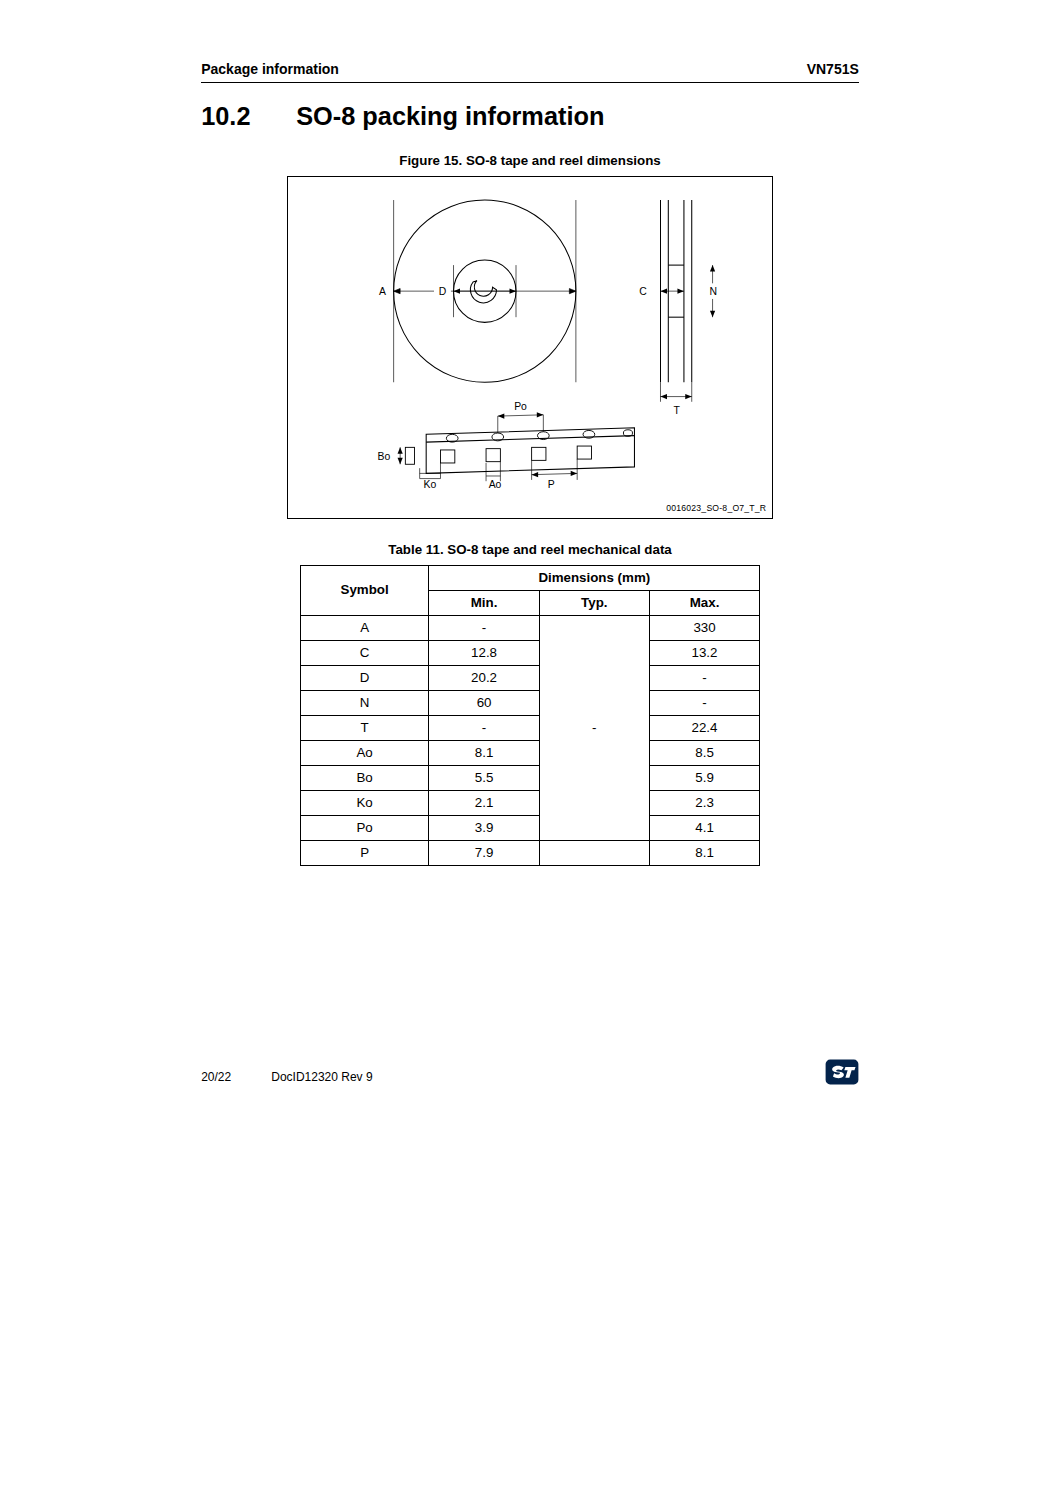Package information
VN751S
10.2
SO-8 packing information
Figure 15. SO-8 tape and reel dimensions
A D C N T Bo Ko Ao P Po
0016023_SO-8_O7_T_R
Table 11. SO-8 tape and reel mechanical data
| Symbol | Dimensions (mm) |
| --- | --- |
| Min. | Typ. | Max. |
| A | - | - | 330 |
| C | 12.8 | 13.2 |
| D | 20.2 | - |
| N | 60 | - |
| T | - | 22.4 |
| Ao | 8.1 | 8.5 |
| Bo | 5.5 | 5.9 |
| Ko | 2.1 | 2.3 |
| Po | 3.9 | 4.1 |
| P | 7.9 | | 8.1 |
20/22
DocID12320 Rev 9